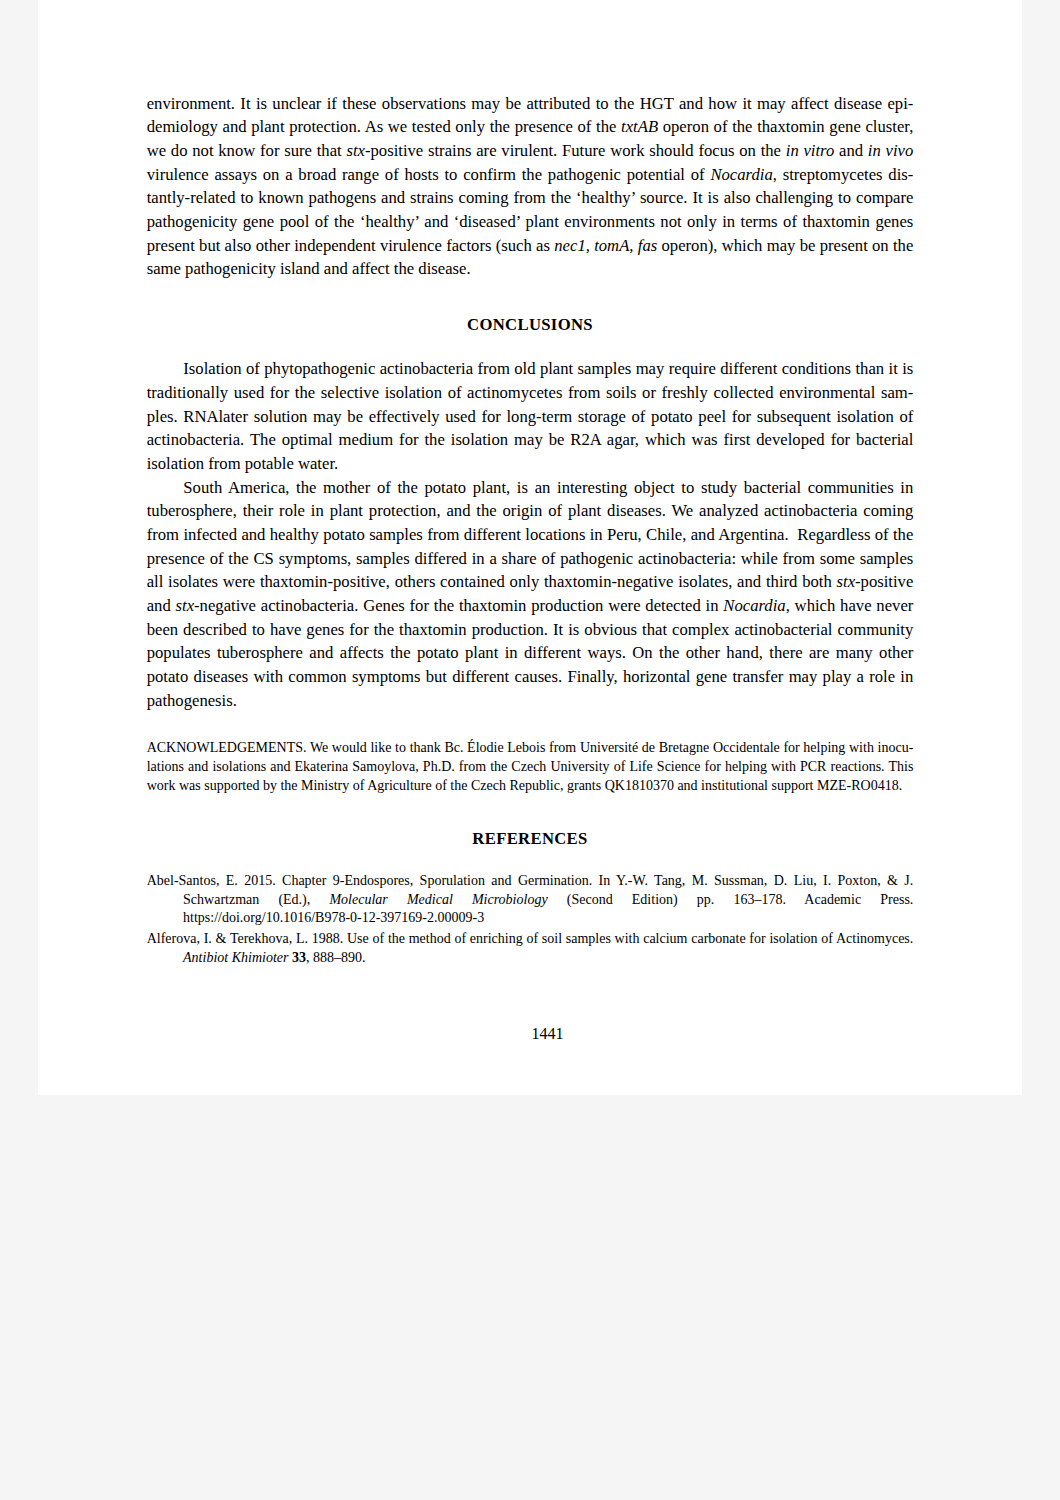environment. It is unclear if these observations may be attributed to the HGT and how it may affect disease epidemiology and plant protection. As we tested only the presence of the txtAB operon of the thaxtomin gene cluster, we do not know for sure that stx-positive strains are virulent. Future work should focus on the in vitro and in vivo virulence assays on a broad range of hosts to confirm the pathogenic potential of Nocardia, streptomycetes distantly-related to known pathogens and strains coming from the ‘healthy’ source. It is also challenging to compare pathogenicity gene pool of the ‘healthy’ and ‘diseased’ plant environments not only in terms of thaxtomin genes present but also other independent virulence factors (such as nec1, tomA, fas operon), which may be present on the same pathogenicity island and affect the disease.
Conclusions
Isolation of phytopathogenic actinobacteria from old plant samples may require different conditions than it is traditionally used for the selective isolation of actinomycetes from soils or freshly collected environmental samples. RNAlater solution may be effectively used for long-term storage of potato peel for subsequent isolation of actinobacteria. The optimal medium for the isolation may be R2A agar, which was first developed for bacterial isolation from potable water.
South America, the mother of the potato plant, is an interesting object to study bacterial communities in tuberosphere, their role in plant protection, and the origin of plant diseases. We analyzed actinobacteria coming from infected and healthy potato samples from different locations in Peru, Chile, and Argentina. Regardless of the presence of the CS symptoms, samples differed in a share of pathogenic actinobacteria: while from some samples all isolates were thaxtomin-positive, others contained only thaxtomin-negative isolates, and third both stx-positive and stx-negative actinobacteria. Genes for the thaxtomin production were detected in Nocardia, which have never been described to have genes for the thaxtomin production. It is obvious that complex actinobacterial community populates tuberosphere and affects the potato plant in different ways. On the other hand, there are many other potato diseases with common symptoms but different causes. Finally, horizontal gene transfer may play a role in pathogenesis.
ACKNOWLEDGEMENTS. We would like to thank Bc. Élodie Lebois from Université de Bretagne Occidentale for helping with inoculations and isolations and Ekaterina Samoylova, Ph.D. from the Czech University of Life Science for helping with PCR reactions. This work was supported by the Ministry of Agriculture of the Czech Republic, grants QK1810370 and institutional support MZE-RO0418.
References
Abel-Santos, E. 2015. Chapter 9-Endospores, Sporulation and Germination. In Y.-W. Tang, M. Sussman, D. Liu, I. Poxton, & J. Schwartzman (Ed.), Molecular Medical Microbiology (Second Edition) pp. 163–178. Academic Press. https://doi.org/10.1016/B978-0-12-397169-2.00009-3
Alferova, I. & Terekhova, L. 1988. Use of the method of enriching of soil samples with calcium carbonate for isolation of Actinomyces. Antibiot Khimioter 33, 888–890.
1441